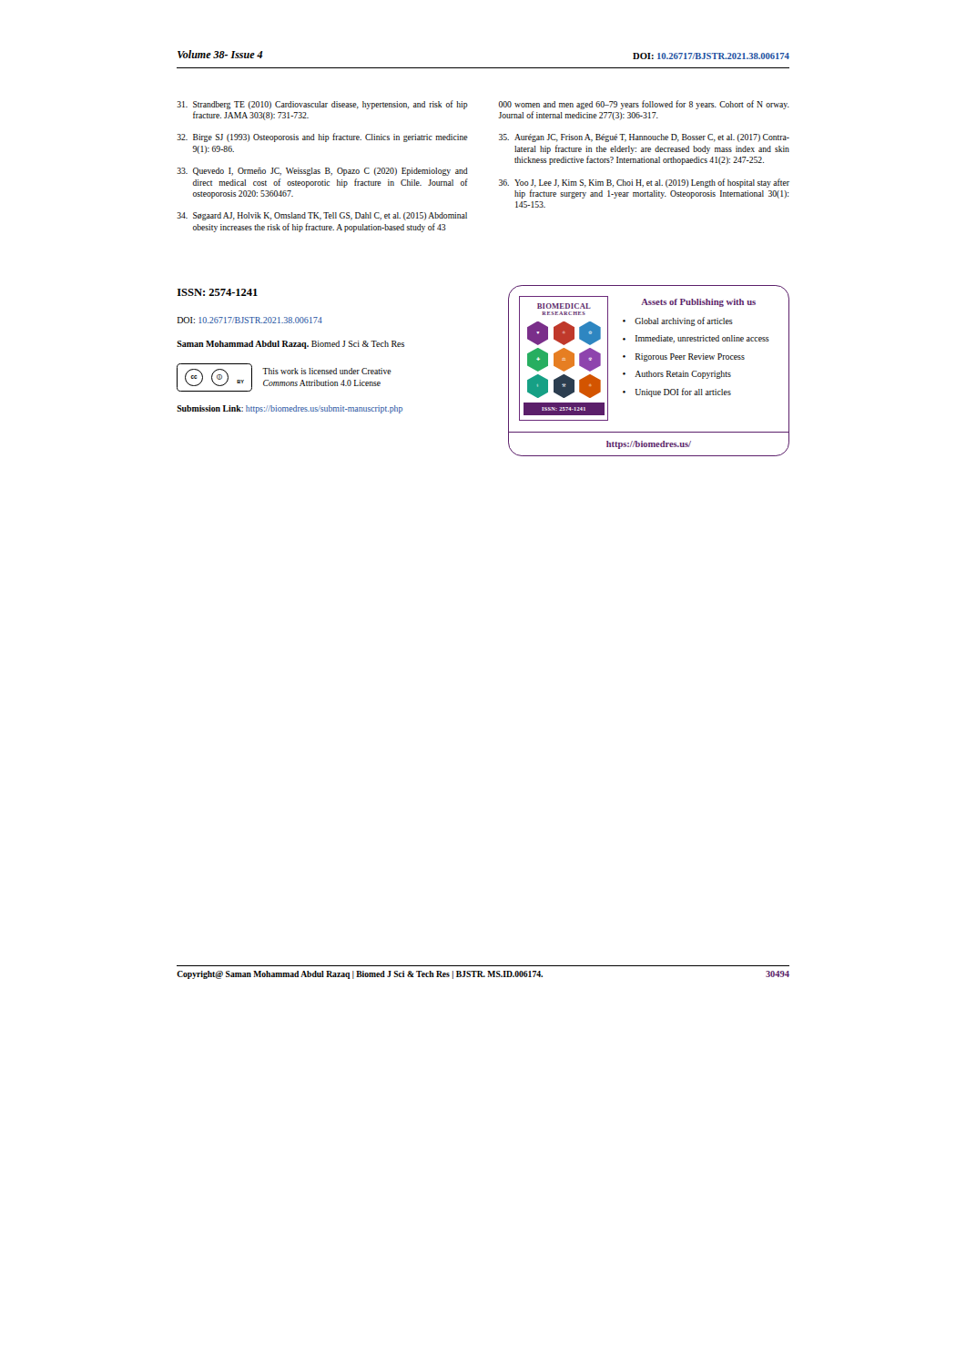Volume 38- Issue 4
DOI: 10.26717/BJSTR.2021.38.006174
31. Strandberg TE (2010) Cardiovascular disease, hypertension, and risk of hip fracture. JAMA 303(8): 731-732.
32. Birge SJ (1993) Osteoporosis and hip fracture. Clinics in geriatric medicine 9(1): 69-86.
33. Quevedo I, Ormeño JC, Weissglas B, Opazo C (2020) Epidemiology and direct medical cost of osteoporotic hip fracture in Chile. Journal of osteoporosis 2020: 5360467.
34. Søgaard AJ, Holvik K, Omsland TK, Tell GS, Dahl C, et al. (2015) Abdominal obesity increases the risk of hip fracture. A population-based study of 43
000 women and men aged 60–79 years followed for 8 years. Cohort of N orway. Journal of internal medicine 277(3): 306-317.
35. Aurégan JC, Frison A, Bégué T, Hannouche D, Bosser C, et al. (2017) Contra-lateral hip fracture in the elderly: are decreased body mass index and skin thickness predictive factors? International orthopaedics 41(2): 247-252.
36. Yoo J, Lee J, Kim S, Kim B, Choi H, et al. (2019) Length of hospital stay after hip fracture surgery and 1-year mortality. Osteoporosis International 30(1): 145-153.
ISSN: 2574-1241
DOI: 10.26717/BJSTR.2021.38.006174
Saman Mohammad Abdul Razaq. Biomed J Sci & Tech Res
cc
ⓘ
BY
This work is licensed under Creative
Commons Attribution 4.0 License
Submission Link: https://biomedres.us/submit-manuscript.php
BIOMEDICAL RESEARCHES
♥
⚛
⚙
✚
⚖
☢
⚕
⚒
⚛
ISSN: 2574-1241
Assets of Publishing with us
Global archiving of articles
Immediate, unrestricted online access
Rigorous Peer Review Process
Authors Retain Copyrights
Unique DOI for all articles
https://biomedres.us/
Copyright@ Saman Mohammad Abdul Razaq | Biomed J Sci & Tech Res | BJSTR. MS.ID.006174.
30494